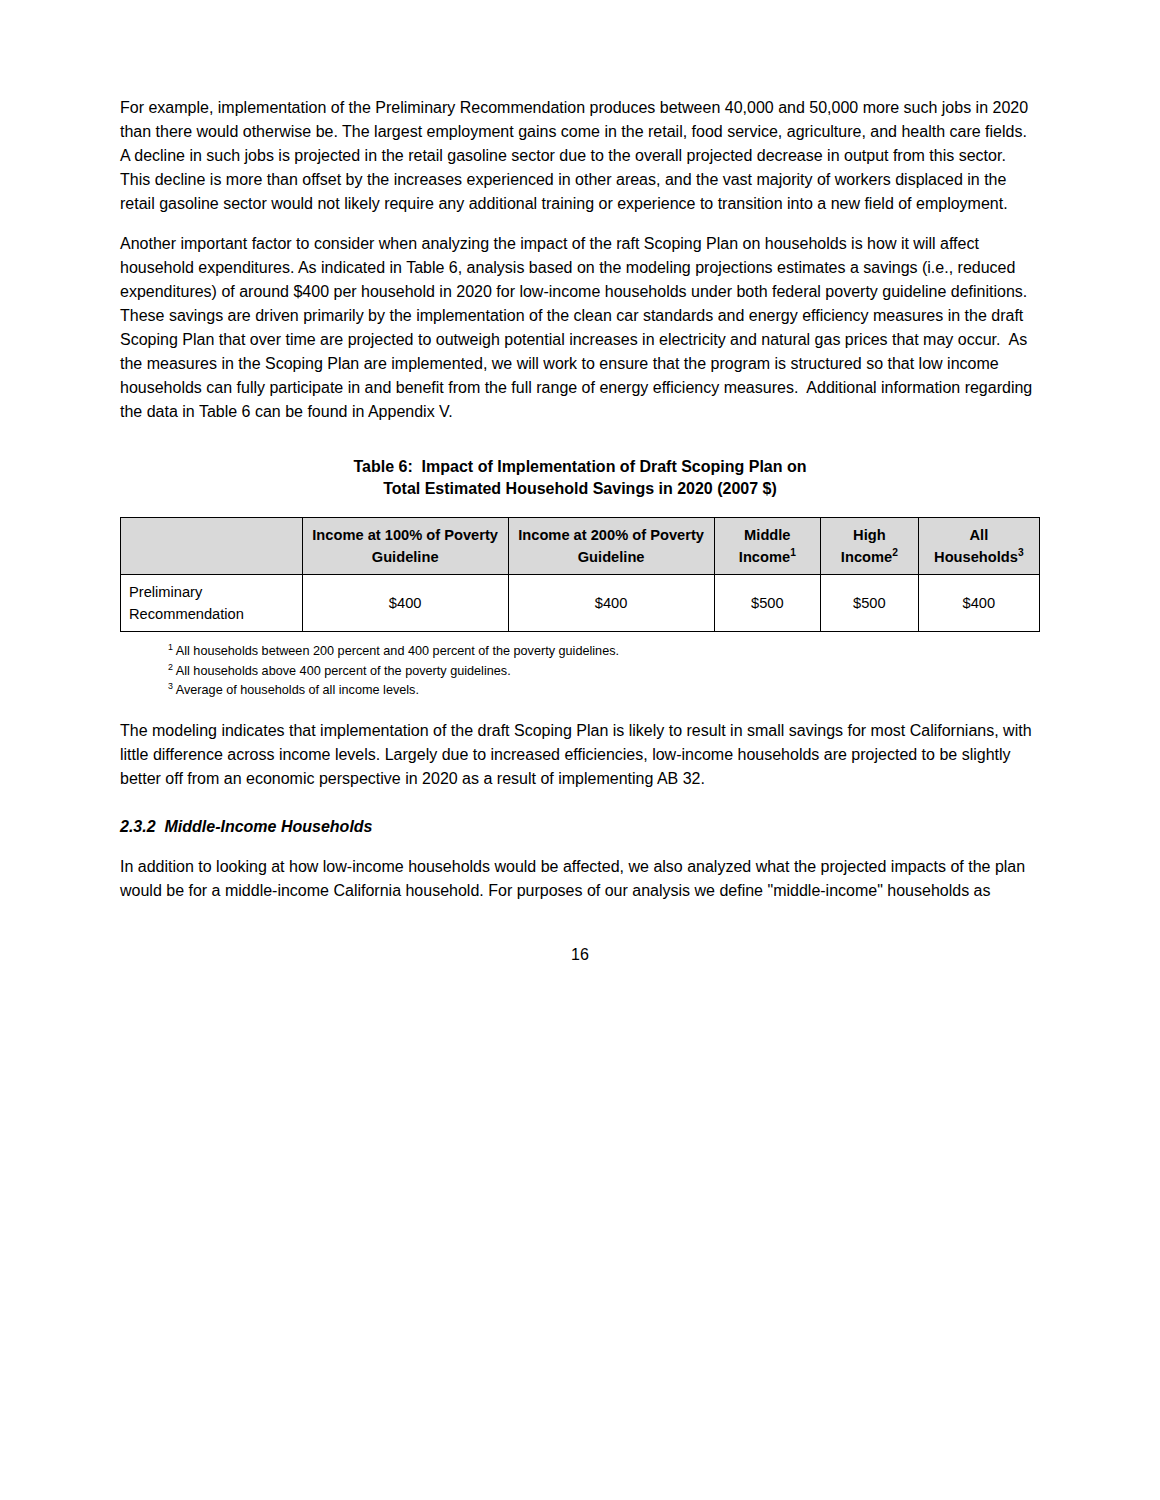For example, implementation of the Preliminary Recommendation produces between 40,000 and 50,000 more such jobs in 2020 than there would otherwise be. The largest employment gains come in the retail, food service, agriculture, and health care fields. A decline in such jobs is projected in the retail gasoline sector due to the overall projected decrease in output from this sector. This decline is more than offset by the increases experienced in other areas, and the vast majority of workers displaced in the retail gasoline sector would not likely require any additional training or experience to transition into a new field of employment.
Another important factor to consider when analyzing the impact of the raft Scoping Plan on households is how it will affect household expenditures. As indicated in Table 6, analysis based on the modeling projections estimates a savings (i.e., reduced expenditures) of around $400 per household in 2020 for low-income households under both federal poverty guideline definitions. These savings are driven primarily by the implementation of the clean car standards and energy efficiency measures in the draft Scoping Plan that over time are projected to outweigh potential increases in electricity and natural gas prices that may occur. As the measures in the Scoping Plan are implemented, we will work to ensure that the program is structured so that low income households can fully participate in and benefit from the full range of energy efficiency measures. Additional information regarding the data in Table 6 can be found in Appendix V.
Table 6: Impact of Implementation of Draft Scoping Plan on
Total Estimated Household Savings in 2020 (2007 $)
| | Income at 100% of Poverty Guideline | Income at 200% of Poverty Guideline | Middle Income 1 | High Income 2 | All Households 3 |
| --- | --- | --- | --- | --- | --- |
| Preliminary Recommendation | $400 | $400 | $500 | $500 | $400 |
1 All households between 200 percent and 400 percent of the poverty guidelines.
2 All households above 400 percent of the poverty guidelines.
3 Average of households of all income levels.
The modeling indicates that implementation of the draft Scoping Plan is likely to result in small savings for most Californians, with little difference across income levels. Largely due to increased efficiencies, low-income households are projected to be slightly better off from an economic perspective in 2020 as a result of implementing AB 32.
2.3.2 Middle-Income Households
In addition to looking at how low-income households would be affected, we also analyzed what the projected impacts of the plan would be for a middle-income California household. For purposes of our analysis we define "middle-income" households as
16